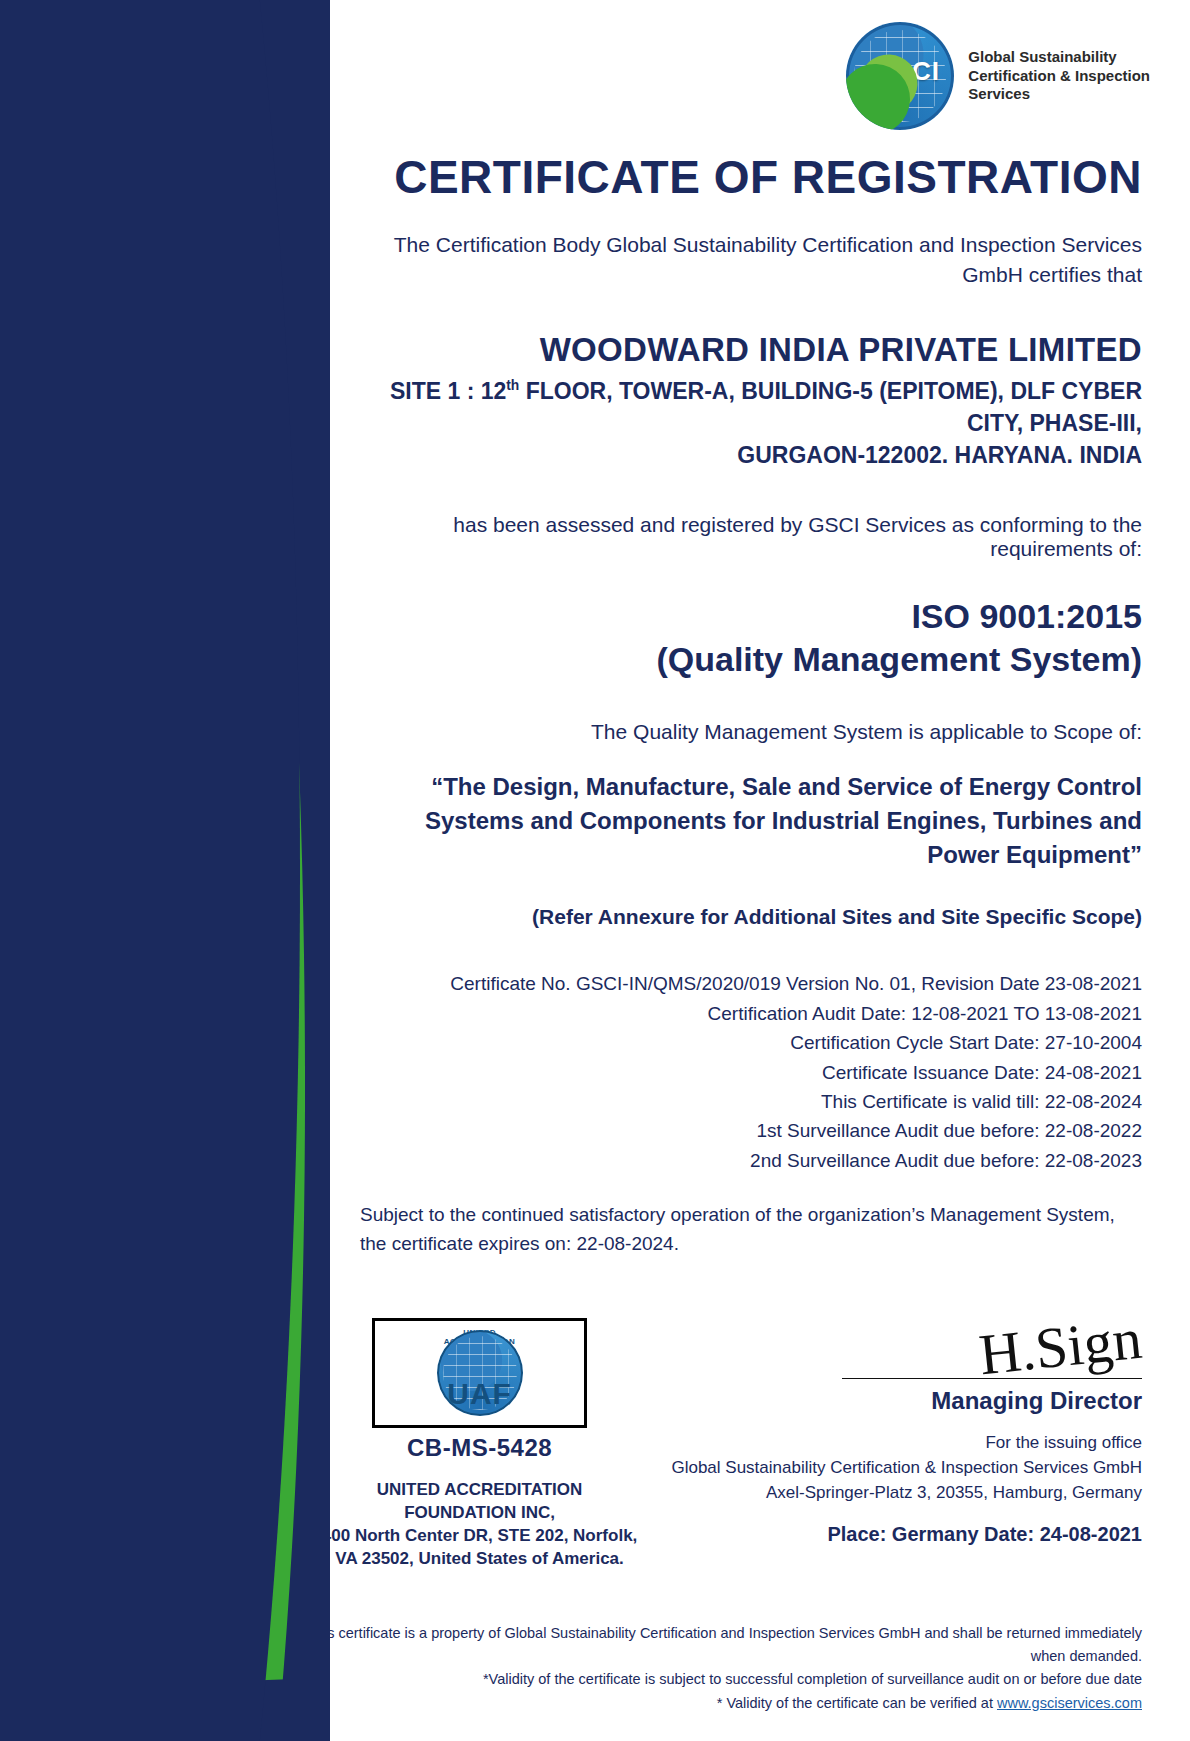GSCI
Global Sustainability
Certification & Inspection
Services
CERTIFICATE OF REGISTRATION
The Certification Body Global Sustainability Certification and Inspection Services GmbH certifies that
WOODWARD INDIA PRIVATE LIMITED
SITE 1 : 12th FLOOR, TOWER-A, BUILDING-5 (EPITOME), DLF CYBER CITY, PHASE-III,
GURGAON-122002. HARYANA. INDIA
has been assessed and registered by GSCI Services as conforming to the requirements of:
ISO 9001:2015
(Quality Management System)
The Quality Management System is applicable to Scope of:
“The Design, Manufacture, Sale and Service of Energy Control Systems and Components for Industrial Engines, Turbines and Power Equipment”
(Refer Annexure for Additional Sites and Site Specific Scope)
Certificate No. GSCI-IN/QMS/2020/019 Version No. 01, Revision Date 23-08-2021
Certification Audit Date: 12-08-2021 TO 13-08-2021
Certification Cycle Start Date: 27-10-2004
Certificate Issuance Date: 24-08-2021
This Certificate is valid till: 22-08-2024
1st Surveillance Audit due before: 22-08-2022
2nd Surveillance Audit due before: 22-08-2023
Subject to the continued satisfactory operation of the organization’s Management System, the certificate expires on: 22-08-2024.
UNITED
ACCREDITATION
FOUNDATION
UAF
CB-MS-5428
UNITED ACCREDITATION FOUNDATION INC,
400 North Center DR, STE 202, Norfolk,
VA 23502, United States of America.
H.Sign
Managing Director
For the issuing office
Global Sustainability Certification & Inspection Services GmbH
Axel-Springer-Platz 3, 20355, Hamburg, Germany
Place: Germany Date: 24-08-2021
*This certificate is a property of Global Sustainability Certification and Inspection Services GmbH and shall be returned immediately when demanded.
*Validity of the certificate is subject to successful completion of surveillance audit on or before due date
* Validity of the certificate can be verified at www.gsciservices.com